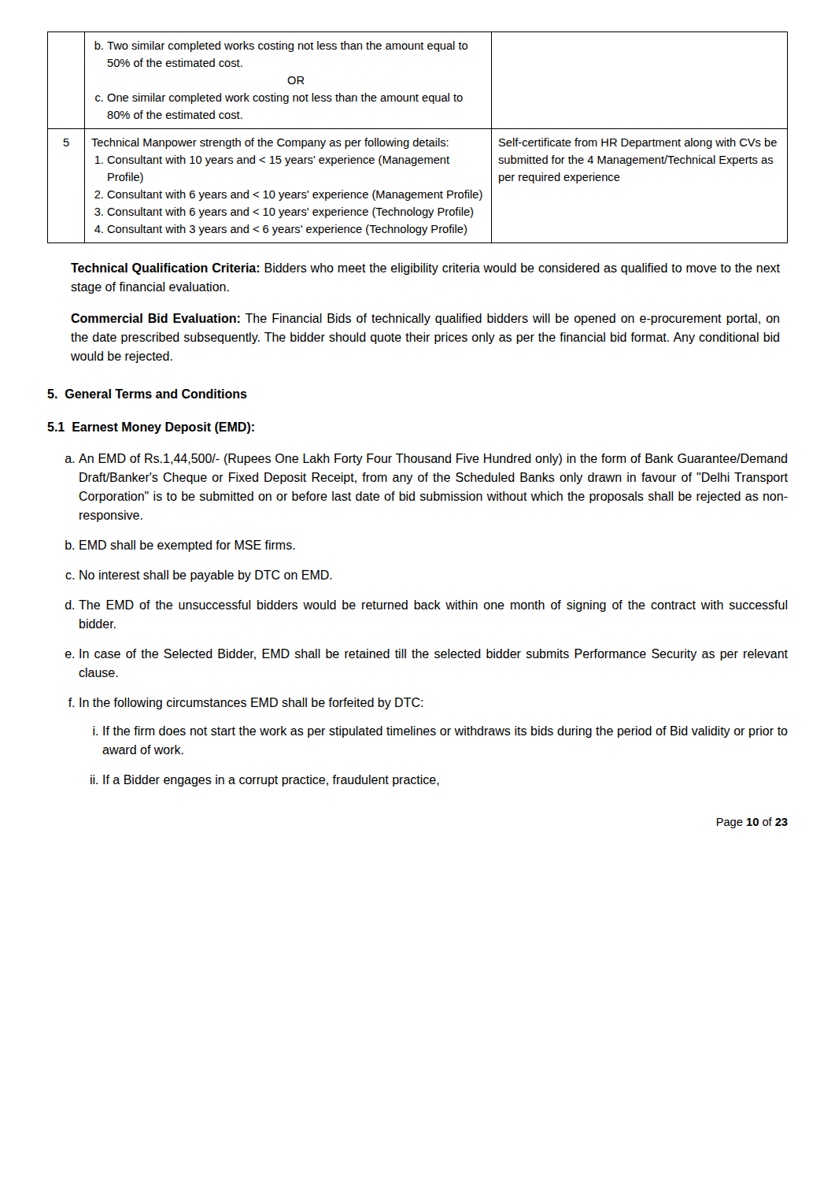| | Two similar completed works costing not less than the amount equal to 50% of the estimated cost. OR One similar completed work costing not less than the amount equal to 80% of the estimated cost. | |
| 5 | Technical Manpower strength of the Company as per following details: Consultant with 10 years and < 15 years' experience (Management Profile) Consultant with 6 years and < 10 years' experience (Management Profile) Consultant with 6 years and < 10 years' experience (Technology Profile) Consultant with 3 years and < 6 years' experience (Technology Profile) | Self-certificate from HR Department along with CVs be submitted for the 4 Management/Technical Experts as per required experience |
Technical Qualification Criteria: Bidders who meet the eligibility criteria would be considered as qualified to move to the next stage of financial evaluation.
Commercial Bid Evaluation: The Financial Bids of technically qualified bidders will be opened on e-procurement portal, on the date prescribed subsequently. The bidder should quote their prices only as per the financial bid format. Any conditional bid would be rejected.
5. General Terms and Conditions
5.1 Earnest Money Deposit (EMD):
An EMD of Rs.1,44,500/- (Rupees One Lakh Forty Four Thousand Five Hundred only) in the form of Bank Guarantee/Demand Draft/Banker's Cheque or Fixed Deposit Receipt, from any of the Scheduled Banks only drawn in favour of "Delhi Transport Corporation" is to be submitted on or before last date of bid submission without which the proposals shall be rejected as non-responsive.
EMD shall be exempted for MSE firms.
No interest shall be payable by DTC on EMD.
The EMD of the unsuccessful bidders would be returned back within one month of signing of the contract with successful bidder.
In case of the Selected Bidder, EMD shall be retained till the selected bidder submits Performance Security as per relevant clause.
In the following circumstances EMD shall be forfeited by DTC:
If the firm does not start the work as per stipulated timelines or withdraws its bids during the period of Bid validity or prior to award of work.
If a Bidder engages in a corrupt practice, fraudulent practice,
Page 10 of 23